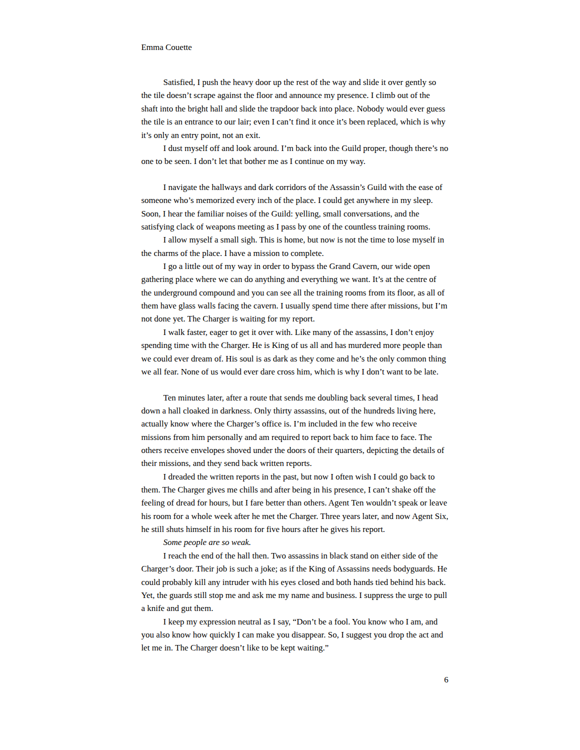Emma Couette
Satisfied, I push the heavy door up the rest of the way and slide it over gently so the tile doesn’t scrape against the floor and announce my presence. I climb out of the shaft into the bright hall and slide the trapdoor back into place. Nobody would ever guess the tile is an entrance to our lair; even I can’t find it once it’s been replaced, which is why it’s only an entry point, not an exit.
I dust myself off and look around. I’m back into the Guild proper, though there’s no one to be seen. I don’t let that bother me as I continue on my way.
I navigate the hallways and dark corridors of the Assassin’s Guild with the ease of someone who’s memorized every inch of the place. I could get anywhere in my sleep. Soon, I hear the familiar noises of the Guild: yelling, small conversations, and the satisfying clack of weapons meeting as I pass by one of the countless training rooms.
I allow myself a small sigh. This is home, but now is not the time to lose myself in the charms of the place. I have a mission to complete.
I go a little out of my way in order to bypass the Grand Cavern, our wide open gathering place where we can do anything and everything we want. It’s at the centre of the underground compound and you can see all the training rooms from its floor, as all of them have glass walls facing the cavern. I usually spend time there after missions, but I’m not done yet. The Charger is waiting for my report.
I walk faster, eager to get it over with. Like many of the assassins, I don’t enjoy spending time with the Charger. He is King of us all and has murdered more people than we could ever dream of. His soul is as dark as they come and he’s the only common thing we all fear. None of us would ever dare cross him, which is why I don’t want to be late.
Ten minutes later, after a route that sends me doubling back several times, I head down a hall cloaked in darkness. Only thirty assassins, out of the hundreds living here, actually know where the Charger’s office is. I’m included in the few who receive missions from him personally and am required to report back to him face to face. The others receive envelopes shoved under the doors of their quarters, depicting the details of their missions, and they send back written reports.
I dreaded the written reports in the past, but now I often wish I could go back to them. The Charger gives me chills and after being in his presence, I can’t shake off the feeling of dread for hours, but I fare better than others. Agent Ten wouldn’t speak or leave his room for a whole week after he met the Charger. Three years later, and now Agent Six, he still shuts himself in his room for five hours after he gives his report.
Some people are so weak.
I reach the end of the hall then. Two assassins in black stand on either side of the Charger’s door. Their job is such a joke; as if the King of Assassins needs bodyguards. He could probably kill any intruder with his eyes closed and both hands tied behind his back. Yet, the guards still stop me and ask me my name and business. I suppress the urge to pull a knife and gut them.
I keep my expression neutral as I say, “Don’t be a fool. You know who I am, and you also know how quickly I can make you disappear. So, I suggest you drop the act and let me in. The Charger doesn’t like to be kept waiting.”
6